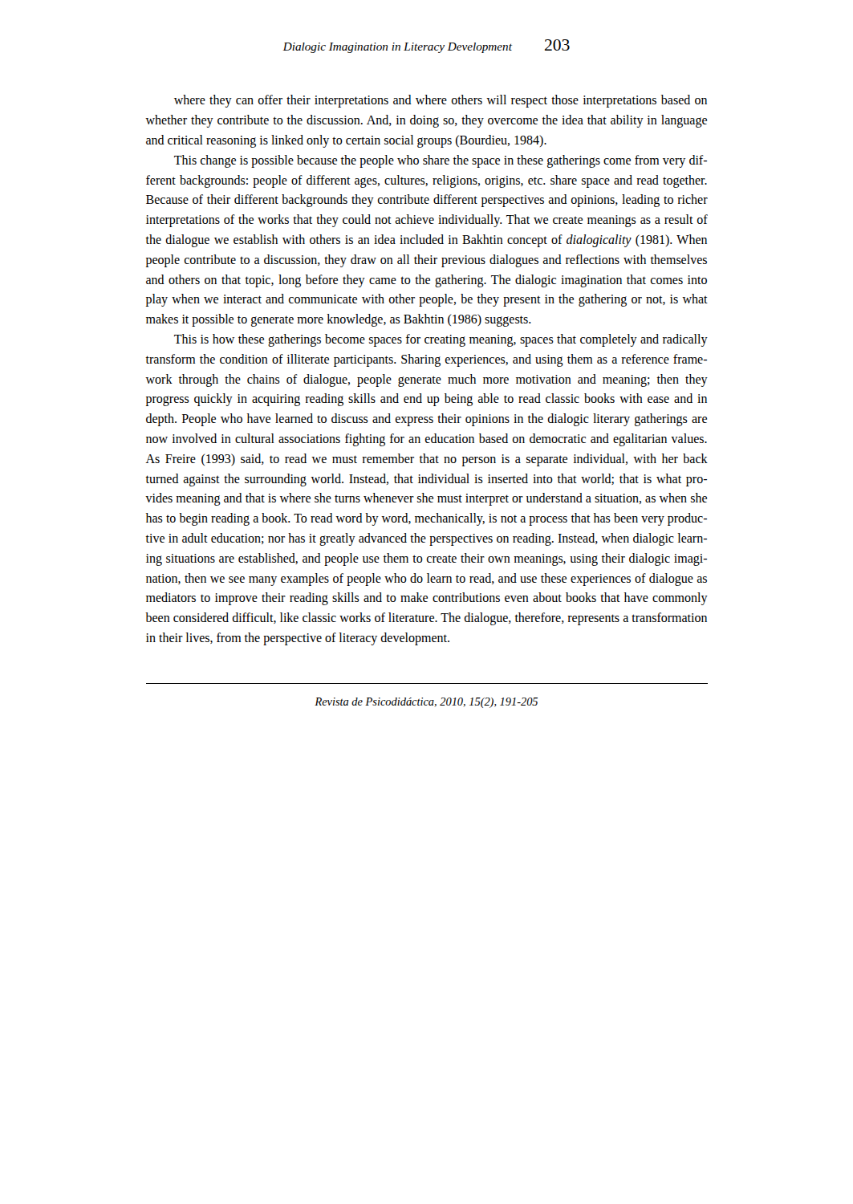Dialogic Imagination in Literacy Development 203
where they can offer their interpretations and where others will respect those interpretations based on whether they contribute to the discussion. And, in doing so, they overcome the idea that ability in language and critical reasoning is linked only to certain social groups (Bourdieu, 1984).
This change is possible because the people who share the space in these gatherings come from very different backgrounds: people of different ages, cultures, religions, origins, etc. share space and read together. Because of their different backgrounds they contribute different perspectives and opinions, leading to richer interpretations of the works that they could not achieve individually. That we create meanings as a result of the dialogue we establish with others is an idea included in Bakhtin concept of dialogicality (1981). When people contribute to a discussion, they draw on all their previous dialogues and reflections with themselves and others on that topic, long before they came to the gathering. The dialogic imagination that comes into play when we interact and communicate with other people, be they present in the gathering or not, is what makes it possible to generate more knowledge, as Bakhtin (1986) suggests.
This is how these gatherings become spaces for creating meaning, spaces that completely and radically transform the condition of illiterate participants. Sharing experiences, and using them as a reference framework through the chains of dialogue, people generate much more motivation and meaning; then they progress quickly in acquiring reading skills and end up being able to read classic books with ease and in depth. People who have learned to discuss and express their opinions in the dialogic literary gatherings are now involved in cultural associations fighting for an education based on democratic and egalitarian values. As Freire (1993) said, to read we must remember that no person is a separate individual, with her back turned against the surrounding world. Instead, that individual is inserted into that world; that is what provides meaning and that is where she turns whenever she must interpret or understand a situation, as when she has to begin reading a book. To read word by word, mechanically, is not a process that has been very productive in adult education; nor has it greatly advanced the perspectives on reading. Instead, when dialogic learning situations are established, and people use them to create their own meanings, using their dialogic imagination, then we see many examples of people who do learn to read, and use these experiences of dialogue as mediators to improve their reading skills and to make contributions even about books that have commonly been considered difficult, like classic works of literature. The dialogue, therefore, represents a transformation in their lives, from the perspective of literacy development.
Revista de Psicodidáctica, 2010, 15(2), 191-205